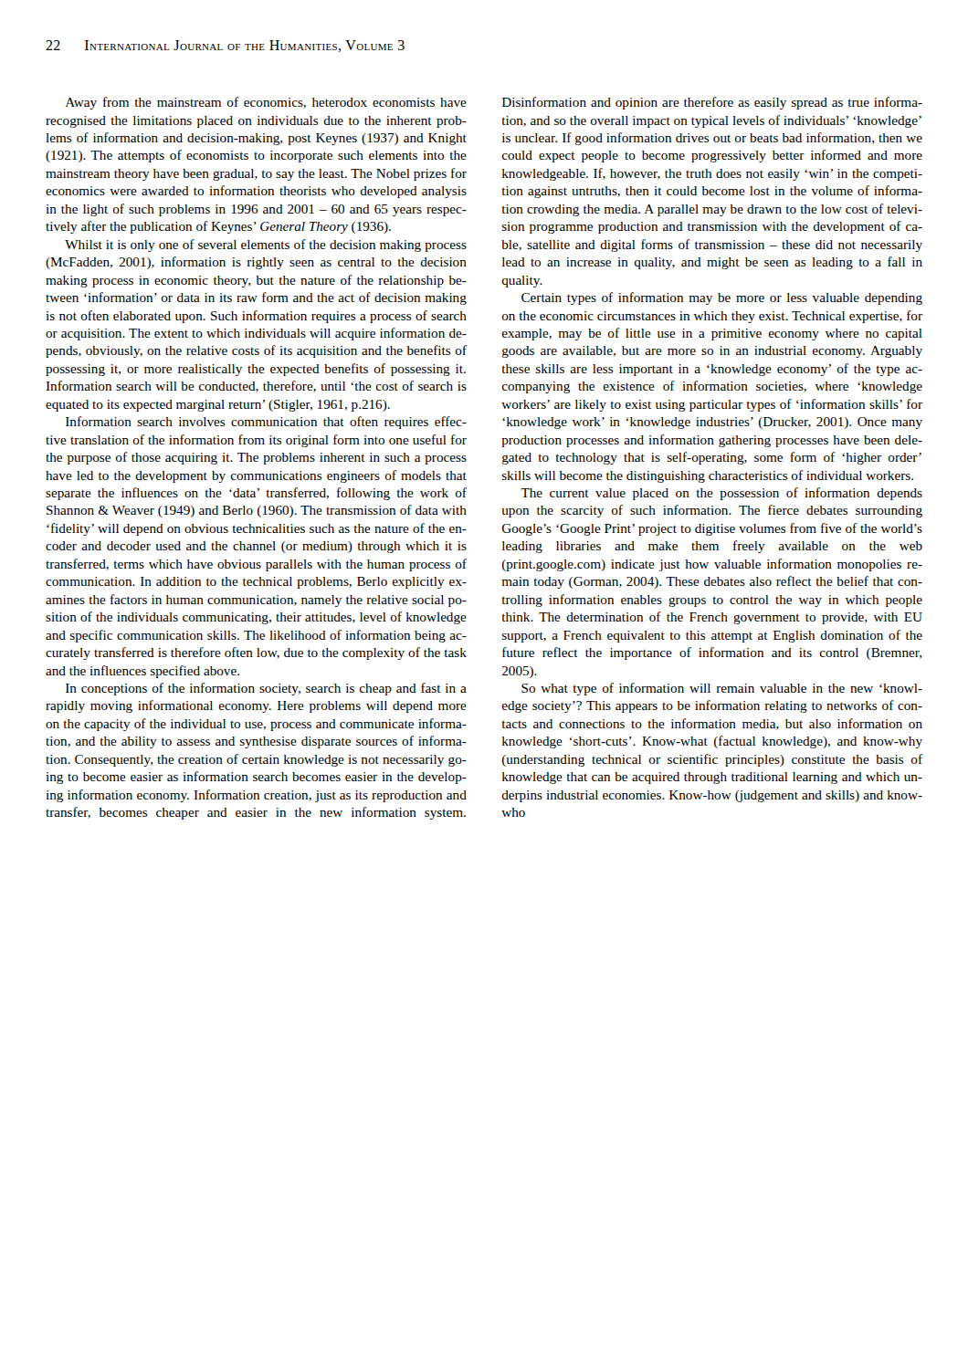22 International Journal of the Humanities, Volume 3
Away from the mainstream of economics, heterodox economists have recognised the limitations placed on individuals due to the inherent problems of information and decision-making, post Keynes (1937) and Knight (1921). The attempts of economists to incorporate such elements into the mainstream theory have been gradual, to say the least. The Nobel prizes for economics were awarded to information theorists who developed analysis in the light of such problems in 1996 and 2001 – 60 and 65 years respectively after the publication of Keynes’ General Theory (1936).
Whilst it is only one of several elements of the decision making process (McFadden, 2001), information is rightly seen as central to the decision making process in economic theory, but the nature of the relationship between ‘information’ or data in its raw form and the act of decision making is not often elaborated upon. Such information requires a process of search or acquisition. The extent to which individuals will acquire information depends, obviously, on the relative costs of its acquisition and the benefits of possessing it, or more realistically the expected benefits of possessing it. Information search will be conducted, therefore, until ‘the cost of search is equated to its expected marginal return’ (Stigler, 1961, p.216).
Information search involves communication that often requires effective translation of the information from its original form into one useful for the purpose of those acquiring it. The problems inherent in such a process have led to the development by communications engineers of models that separate the influences on the ‘data’ transferred, following the work of Shannon & Weaver (1949) and Berlo (1960). The transmission of data with ‘fidelity’ will depend on obvious technicalities such as the nature of the encoder and decoder used and the channel (or medium) through which it is transferred, terms which have obvious parallels with the human process of communication. In addition to the technical problems, Berlo explicitly examines the factors in human communication, namely the relative social position of the individuals communicating, their attitudes, level of knowledge and specific communication skills. The likelihood of information being accurately transferred is therefore often low, due to the complexity of the task and the influences specified above.
In conceptions of the information society, search is cheap and fast in a rapidly moving informational economy. Here problems will depend more on the capacity of the individual to use, process and communicate information, and the ability to assess and synthesise disparate sources of information. Consequently, the creation of certain knowledge is not necessarily going to become easier as information search becomes easier in the developing information economy. Information creation, just as its reproduction and transfer, becomes cheaper and easier in the new information system. Disinformation and opinion are therefore as easily spread as true information, and so the overall impact on typical levels of individuals’ ‘knowledge’ is unclear. If good information drives out or beats bad information, then we could expect people to become progressively better informed and more knowledgeable. If, however, the truth does not easily ‘win’ in the competition against untruths, then it could become lost in the volume of information crowding the media. A parallel may be drawn to the low cost of television programme production and transmission with the development of cable, satellite and digital forms of transmission – these did not necessarily lead to an increase in quality, and might be seen as leading to a fall in quality.
Certain types of information may be more or less valuable depending on the economic circumstances in which they exist. Technical expertise, for example, may be of little use in a primitive economy where no capital goods are available, but are more so in an industrial economy. Arguably these skills are less important in a ‘knowledge economy’ of the type accompanying the existence of information societies, where ‘knowledge workers’ are likely to exist using particular types of ‘information skills’ for ‘knowledge work’ in ‘knowledge industries’ (Drucker, 2001). Once many production processes and information gathering processes have been delegated to technology that is self-operating, some form of ‘higher order’ skills will become the distinguishing characteristics of individual workers.
The current value placed on the possession of information depends upon the scarcity of such information. The fierce debates surrounding Google’s ‘Google Print’ project to digitise volumes from five of the world’s leading libraries and make them freely available on the web (print.google.com) indicate just how valuable information monopolies remain today (Gorman, 2004). These debates also reflect the belief that controlling information enables groups to control the way in which people think. The determination of the French government to provide, with EU support, a French equivalent to this attempt at English domination of the future reflect the importance of information and its control (Bremner, 2005).
So what type of information will remain valuable in the new ‘knowledge society’? This appears to be information relating to networks of contacts and connections to the information media, but also information on knowledge ‘short-cuts’. Know-what (factual knowledge), and know-why (understanding technical or scientific principles) constitute the basis of knowledge that can be acquired through traditional learning and which underpins industrial economies. Know-how (judgement and skills) and know-who